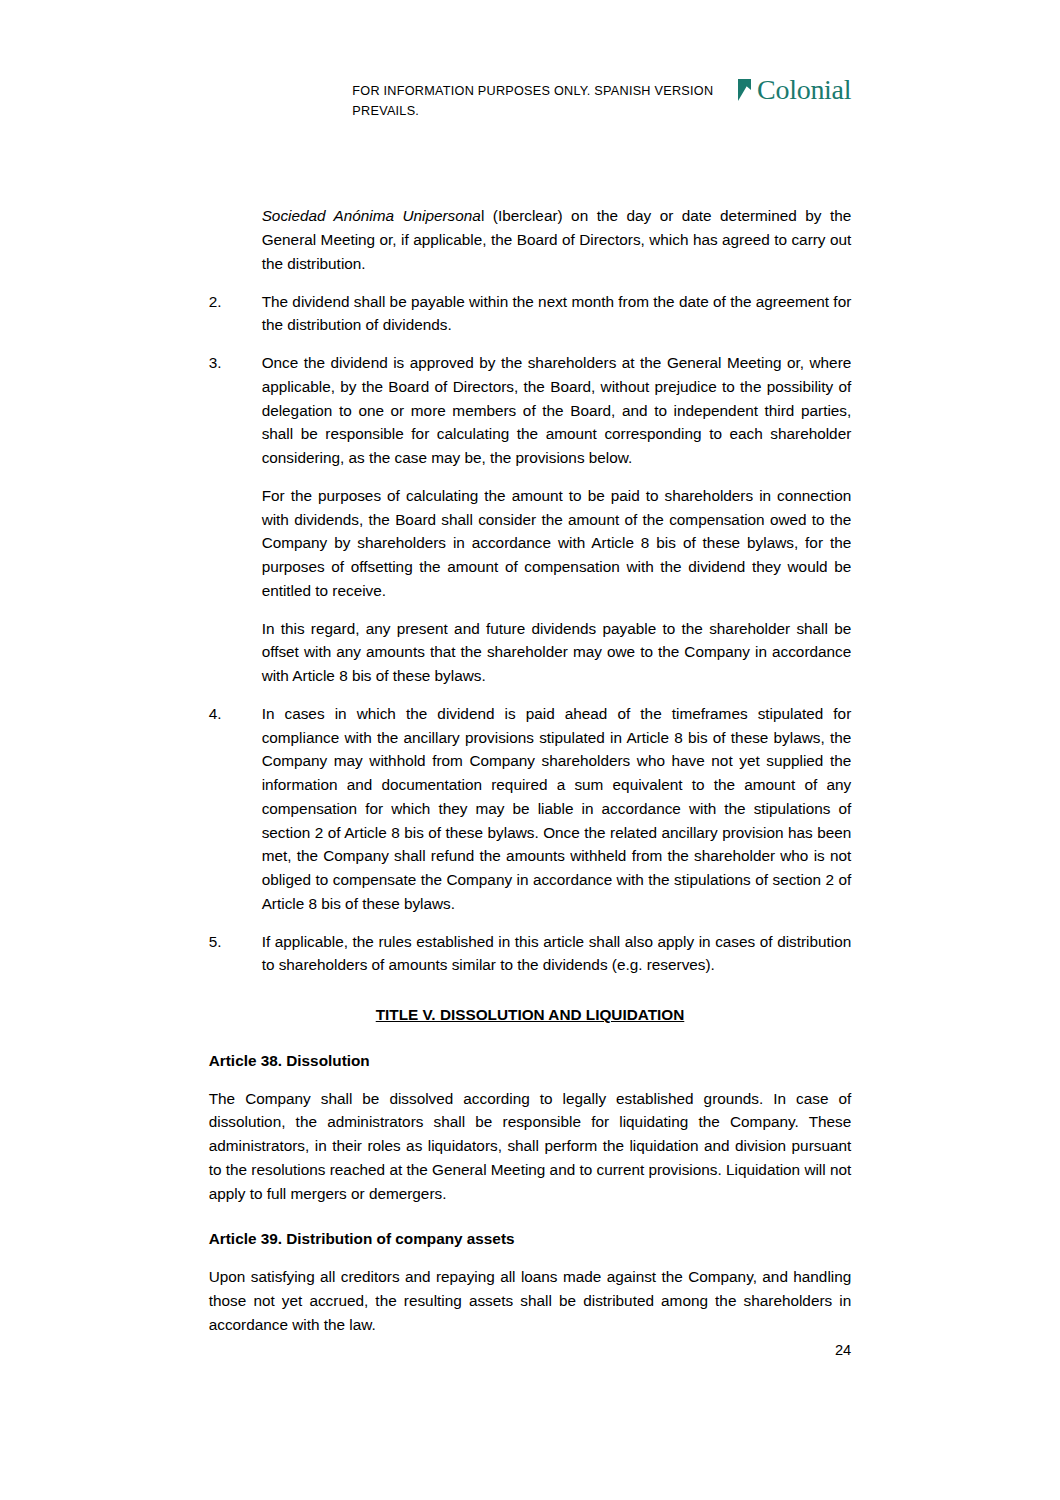FOR INFORMATION PURPOSES ONLY. SPANISH VERSION PREVAILS.
Colonial
Sociedad Anónima Unipersonal (Iberclear) on the day or date determined by the General Meeting or, if applicable, the Board of Directors, which has agreed to carry out the distribution.
2.
The dividend shall be payable within the next month from the date of the agreement for the distribution of dividends.
3.
Once the dividend is approved by the shareholders at the General Meeting or, where applicable, by the Board of Directors, the Board, without prejudice to the possibility of delegation to one or more members of the Board, and to independent third parties, shall be responsible for calculating the amount corresponding to each shareholder considering, as the case may be, the provisions below.
For the purposes of calculating the amount to be paid to shareholders in connection with dividends, the Board shall consider the amount of the compensation owed to the Company by shareholders in accordance with Article 8 bis of these bylaws, for the purposes of offsetting the amount of compensation with the dividend they would be entitled to receive.
In this regard, any present and future dividends payable to the shareholder shall be offset with any amounts that the shareholder may owe to the Company in accordance with Article 8 bis of these bylaws.
4.
In cases in which the dividend is paid ahead of the timeframes stipulated for compliance with the ancillary provisions stipulated in Article 8 bis of these bylaws, the Company may withhold from Company shareholders who have not yet supplied the information and documentation required a sum equivalent to the amount of any compensation for which they may be liable in accordance with the stipulations of section 2 of Article 8 bis of these bylaws. Once the related ancillary provision has been met, the Company shall refund the amounts withheld from the shareholder who is not obliged to compensate the Company in accordance with the stipulations of section 2 of Article 8 bis of these bylaws.
5.
If applicable, the rules established in this article shall also apply in cases of distribution to shareholders of amounts similar to the dividends (e.g. reserves).
TITLE V. DISSOLUTION AND LIQUIDATION
Article 38. Dissolution
The Company shall be dissolved according to legally established grounds. In case of dissolution, the administrators shall be responsible for liquidating the Company. These administrators, in their roles as liquidators, shall perform the liquidation and division pursuant to the resolutions reached at the General Meeting and to current provisions. Liquidation will not apply to full mergers or demergers.
Article 39. Distribution of company assets
Upon satisfying all creditors and repaying all loans made against the Company, and handling those not yet accrued, the resulting assets shall be distributed among the shareholders in accordance with the law.
24